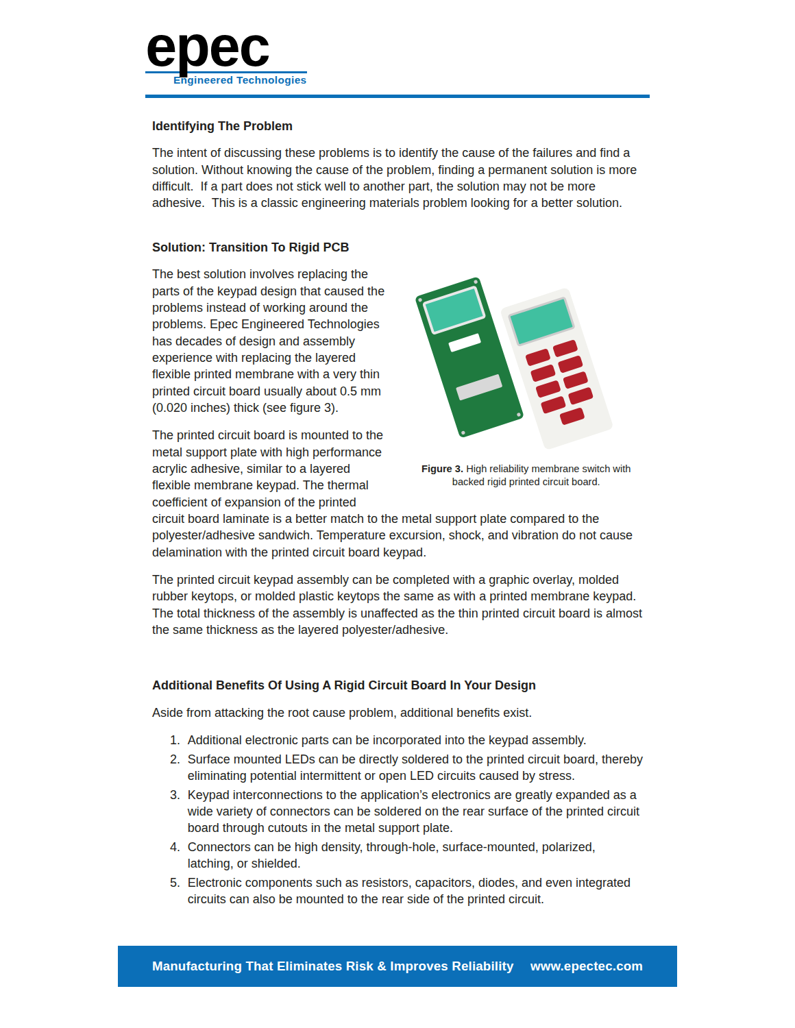epec
Engineered Technologies
Identifying The Problem
The intent of discussing these problems is to identify the cause of the failures and find a solution. Without knowing the cause of the problem, finding a permanent solution is more difficult. If a part does not stick well to another part, the solution may not be more adhesive. This is a classic engineering materials problem looking for a better solution.
Solution: Transition To Rigid PCB
Figure 3. High reliability membrane switch with backed rigid printed circuit board.
The best solution involves replacing the parts of the keypad design that caused the problems instead of working around the problems. Epec Engineered Technologies has decades of design and assembly experience with replacing the layered flexible printed membrane with a very thin printed circuit board usually about 0.5 mm (0.020 inches) thick (see figure 3).
The printed circuit board is mounted to the metal support plate with high performance acrylic adhesive, similar to a layered flexible membrane keypad. The thermal coefficient of expansion of the printed circuit board laminate is a better match to the metal support plate compared to the polyester/adhesive sandwich. Temperature excursion, shock, and vibration do not cause delamination with the printed circuit board keypad.
The printed circuit keypad assembly can be completed with a graphic overlay, molded rubber keytops, or molded plastic keytops the same as with a printed membrane keypad. The total thickness of the assembly is unaffected as the thin printed circuit board is almost the same thickness as the layered polyester/adhesive.
Additional Benefits Of Using A Rigid Circuit Board In Your Design
Aside from attacking the root cause problem, additional benefits exist.
Additional electronic parts can be incorporated into the keypad assembly.
Surface mounted LEDs can be directly soldered to the printed circuit board, thereby eliminating potential intermittent or open LED circuits caused by stress.
Keypad interconnections to the application’s electronics are greatly expanded as a wide variety of connectors can be soldered on the rear surface of the printed circuit board through cutouts in the metal support plate.
Connectors can be high density, through-hole, surface-mounted, polarized, latching, or shielded.
Electronic components such as resistors, capacitors, diodes, and even integrated circuits can also be mounted to the rear side of the printed circuit.
Manufacturing That Eliminates Risk & Improves Reliability
www.epectec.com